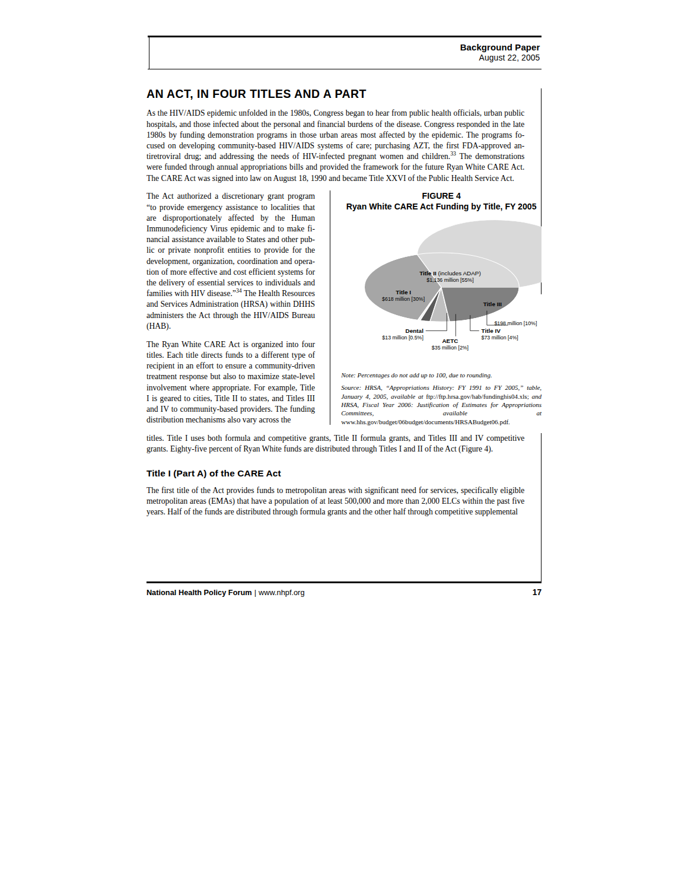Background Paper
August 22, 2005
AN ACT, IN FOUR TITLES AND A PART
As the HIV/AIDS epidemic unfolded in the 1980s, Congress began to hear from public health officials, urban public hospitals, and those infected about the personal and financial burdens of the disease. Congress responded in the late 1980s by funding demonstration programs in those urban areas most affected by the epidemic. The programs focused on developing community-based HIV/AIDS systems of care; purchasing AZT, the first FDA-approved antiretroviral drug; and addressing the needs of HIV-infected pregnant women and children.33 The demonstrations were funded through annual appropriations bills and provided the framework for the future Ryan White CARE Act. The CARE Act was signed into law on August 18, 1990 and became Title XXVI of the Public Health Service Act.
FIGURE 4 Ryan White CARE Act Funding by Title, FY 2005
Title II (includes ADAP) $1,136 million [55%] Title I $618 million [30%] Title III $198 million [10%] Title IV $73 million [4%] AETC $35 million [2%] Dental $13 million [0.5%]
Note: Percentages do not add up to 100, due to rounding.
Source: HRSA, “Appropriations History: FY 1991 to FY 2005,” table, January 4, 2005, available at ftp://ftp.hrsa.gov/hab/fundinghis04.xls; and HRSA, Fiscal Year 2006: Justification of Estimates for Appropriations Committees, available at www.hhs.gov/budget/06budget/documents/HRSABudget06.pdf.
The Act authorized a discretionary grant program “to provide emergency assistance to localities that are disproportionately affected by the Human Immunodeficiency Virus epidemic and to make financial assistance available to States and other public or private nonprofit entities to provide for the development, organization, coordination and operation of more effective and cost efficient systems for the delivery of essential services to individuals and families with HIV disease.”34 The Health Resources and Services Administration (HRSA) within DHHS administers the Act through the HIV/AIDS Bureau (HAB).
The Ryan White CARE Act is organized into four titles. Each title directs funds to a different type of recipient in an effort to ensure a community-driven treatment response but also to maximize state-level involvement where appropriate. For example, Title I is geared to cities, Title II to states, and Titles III and IV to community-based providers. The funding distribution mechanisms also vary across the
titles. Title I uses both formula and competitive grants, Title II formula grants, and Titles III and IV competitive grants. Eighty-five percent of Ryan White funds are distributed through Titles I and II of the Act (Figure 4).
Title I (Part A) of the CARE Act
The first title of the Act provides funds to metropolitan areas with significant need for services, specifically eligible metropolitan areas (EMAs) that have a population of at least 500,000 and more than 2,000 ELCs within the past five years. Half of the funds are distributed through formula grants and the other half through competitive supplemental
National Health Policy Forum|www.nhpf.org
17